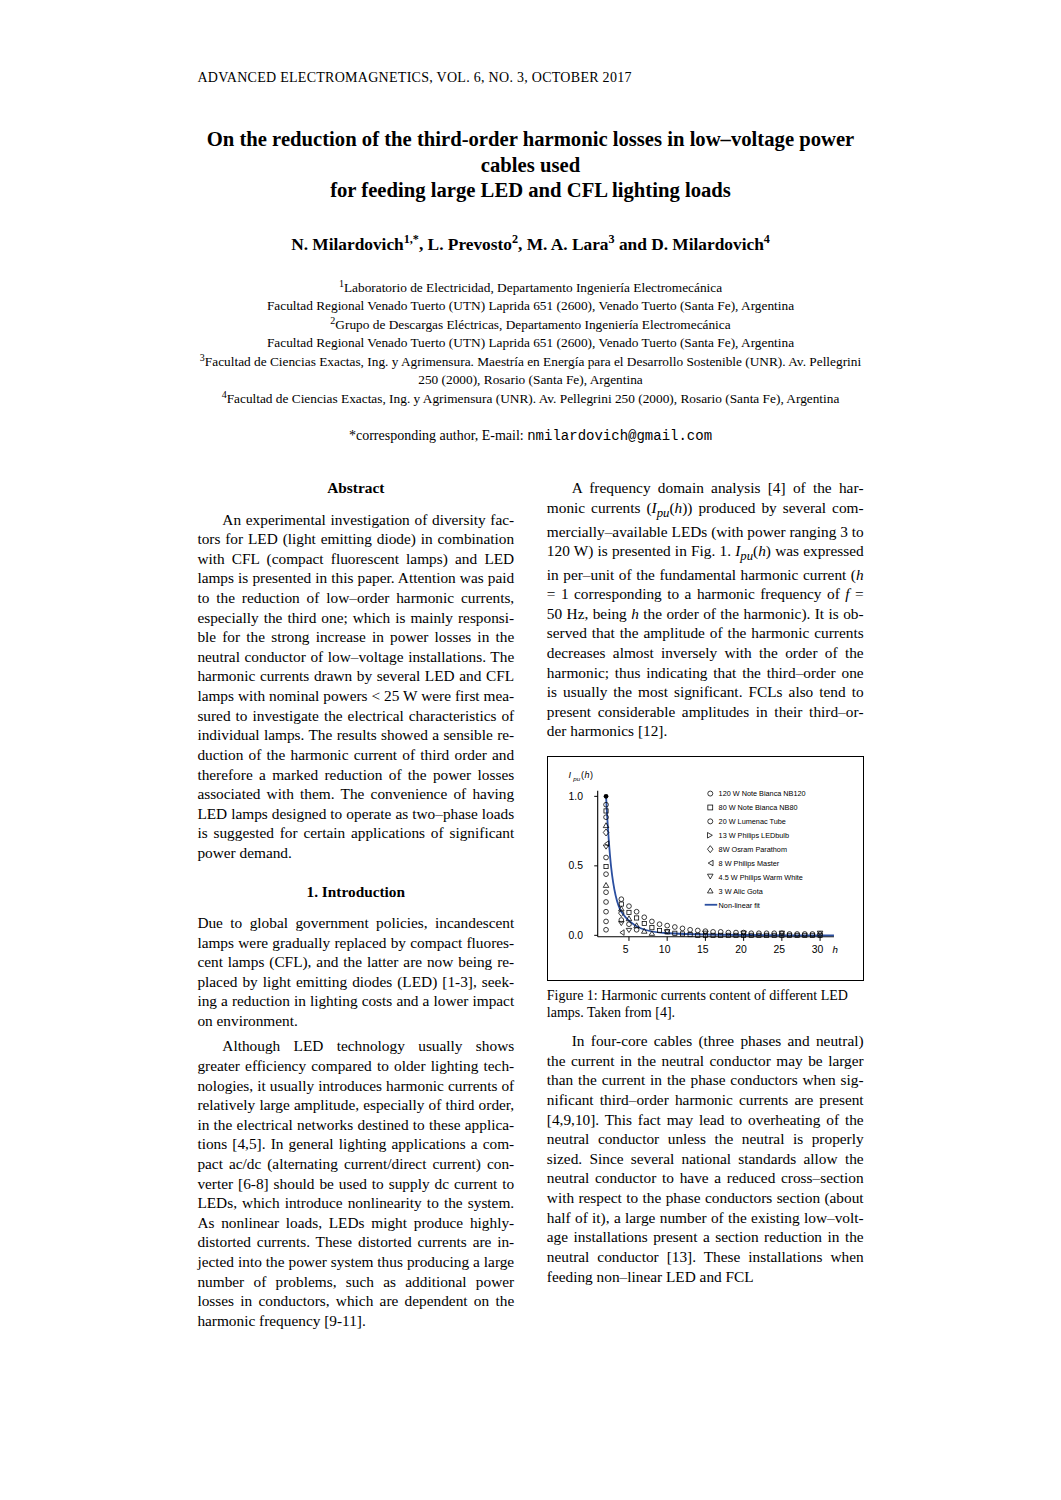ADVANCED ELECTROMAGNETICS, VOL. 6, NO. 3, OCTOBER 2017
On the reduction of the third-order harmonic losses in low–voltage power cables used
for feeding large LED and CFL lighting loads
N. Milardovich1,*, L. Prevosto2, M. A. Lara3 and D. Milardovich4
1Laboratorio de Electricidad, Departamento Ingeniería Electromecánica
Facultad Regional Venado Tuerto (UTN) Laprida 651 (2600), Venado Tuerto (Santa Fe), Argentina
2Grupo de Descargas Eléctricas, Departamento Ingeniería Electromecánica
Facultad Regional Venado Tuerto (UTN) Laprida 651 (2600), Venado Tuerto (Santa Fe), Argentina
3Facultad de Ciencias Exactas, Ing. y Agrimensura. Maestría en Energía para el Desarrollo Sostenible (UNR). Av. Pellegrini
250 (2000), Rosario (Santa Fe), Argentina
4Facultad de Ciencias Exactas, Ing. y Agrimensura (UNR). Av. Pellegrini 250 (2000), Rosario (Santa Fe), Argentina
*corresponding author, E-mail: nmilardovich@gmail.com
Abstract
An experimental investigation of diversity factors for LED (light emitting diode) in combination with CFL (compact fluorescent lamps) and LED lamps is presented in this paper. Attention was paid to the reduction of low–order harmonic currents, especially the third one; which is mainly responsible for the strong increase in power losses in the neutral conductor of low–voltage installations. The harmonic currents drawn by several LED and CFL lamps with nominal powers < 25 W were first measured to investigate the electrical characteristics of individual lamps. The results showed a sensible reduction of the harmonic current of third order and therefore a marked reduction of the power losses associated with them. The convenience of having LED lamps designed to operate as two–phase loads is suggested for certain applications of significant power demand.
1. Introduction
Due to global government policies, incandescent lamps were gradually replaced by compact fluorescent lamps (CFL), and the latter are now being replaced by light emitting diodes (LED) [1-3], seeking a reduction in lighting costs and a lower impact on environment.
Although LED technology usually shows greater efficiency compared to older lighting technologies, it usually introduces harmonic currents of relatively large amplitude, especially of third order, in the electrical networks destined to these applications [4,5]. In general lighting applications a compact ac/dc (alternating current/direct current) converter [6-8] should be used to supply dc current to LEDs, which introduce nonlinearity to the system. As nonlinear loads, LEDs might produce highly-distorted currents. These distorted currents are injected into the power system thus producing a large number of problems, such as additional power losses in conductors, which are dependent on the harmonic frequency [9-11].
A frequency domain analysis [4] of the harmonic currents (Ipu(h)) produced by several commercially–available LEDs (with power ranging 3 to 120 W) is presented in Fig. 1. Ipu(h) was expressed in per–unit of the fundamental harmonic current (h = 1 corresponding to a harmonic frequency of f = 50 Hz, being h the order of the harmonic). It is observed that the amplitude of the harmonic currents decreases almost inversely with the order of the harmonic; thus indicating that the third–order one is usually the most significant. FCLs also tend to present considerable amplitudes in their third–order harmonics [12].
I pu ( h ) 1.0 0.5 0.0 5 10 15 20 25 30 h 120 W Note Bianca NB120 80 W Note Bianca NB80 20 W Lumenac Tube 13 W Philips LEDbulb 8W Osram Parathom 8 W Philips Master 4.5 W Philips Warm White 3 W Alic Gota Non-linear fit
Figure 1: Harmonic currents content of different LED lamps. Taken from [4].
In four-core cables (three phases and neutral) the current in the neutral conductor may be larger than the current in the phase conductors when significant third–order harmonic currents are present [4,9,10]. This fact may lead to overheating of the neutral conductor unless the neutral is properly sized. Since several national standards allow the neutral conductor to have a reduced cross–section with respect to the phase conductors section (about half of it), a large number of the existing low–voltage installations present a section reduction in the neutral conductor [13]. These installations when feeding non–linear LED and FCL